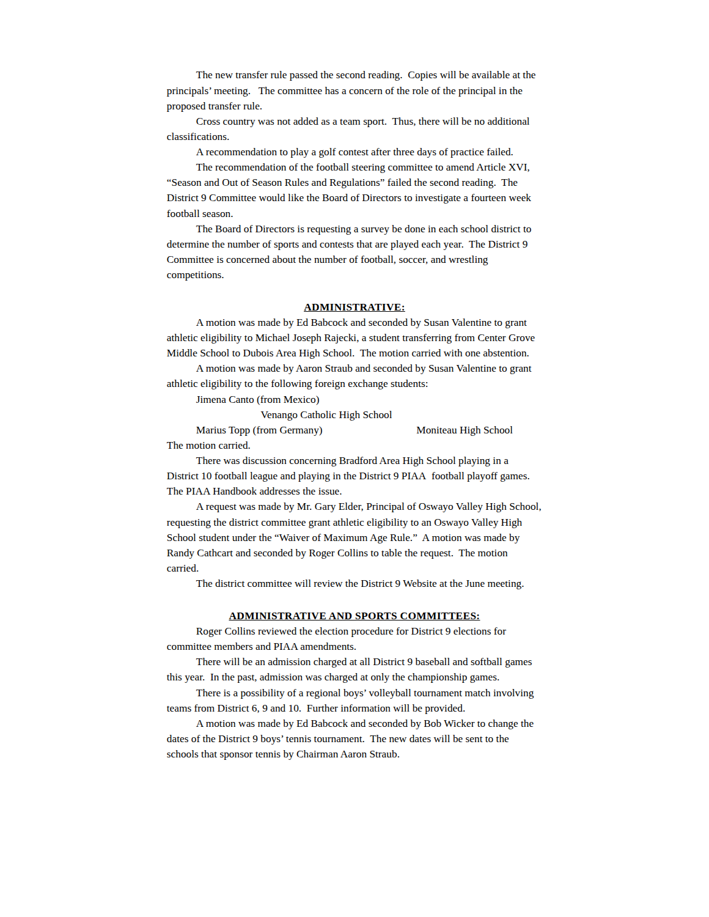The new transfer rule passed the second reading. Copies will be available at the principals’ meeting. The committee has a concern of the role of the principal in the proposed transfer rule.
Cross country was not added as a team sport. Thus, there will be no additional classifications.
A recommendation to play a golf contest after three days of practice failed.
The recommendation of the football steering committee to amend Article XVI, “Season and Out of Season Rules and Regulations” failed the second reading. The District 9 Committee would like the Board of Directors to investigate a fourteen week football season.
The Board of Directors is requesting a survey be done in each school district to determine the number of sports and contests that are played each year. The District 9 Committee is concerned about the number of football, soccer, and wrestling competitions.
ADMINISTRATIVE:
A motion was made by Ed Babcock and seconded by Susan Valentine to grant athletic eligibility to Michael Joseph Rajecki, a student transferring from Center Grove Middle School to Dubois Area High School. The motion carried with one abstention.
A motion was made by Aaron Straub and seconded by Susan Valentine to grant athletic eligibility to the following foreign exchange students:
Jimena Canto (from Mexico)Venango Catholic High School Marius Topp (from Germany)Moniteau High School
The motion carried.
There was discussion concerning Bradford Area High School playing in a District 10 football league and playing in the District 9 PIAA football playoff games. The PIAA Handbook addresses the issue.
A request was made by Mr. Gary Elder, Principal of Oswayo Valley High School, requesting the district committee grant athletic eligibility to an Oswayo Valley High School student under the “Waiver of Maximum Age Rule.” A motion was made by Randy Cathcart and seconded by Roger Collins to table the request. The motion carried.
The district committee will review the District 9 Website at the June meeting.
ADMINISTRATIVE AND SPORTS COMMITTEES:
Roger Collins reviewed the election procedure for District 9 elections for committee members and PIAA amendments.
There will be an admission charged at all District 9 baseball and softball games this year. In the past, admission was charged at only the championship games.
There is a possibility of a regional boys’ volleyball tournament match involving teams from District 6, 9 and 10. Further information will be provided.
A motion was made by Ed Babcock and seconded by Bob Wicker to change the dates of the District 9 boys’ tennis tournament. The new dates will be sent to the schools that sponsor tennis by Chairman Aaron Straub.